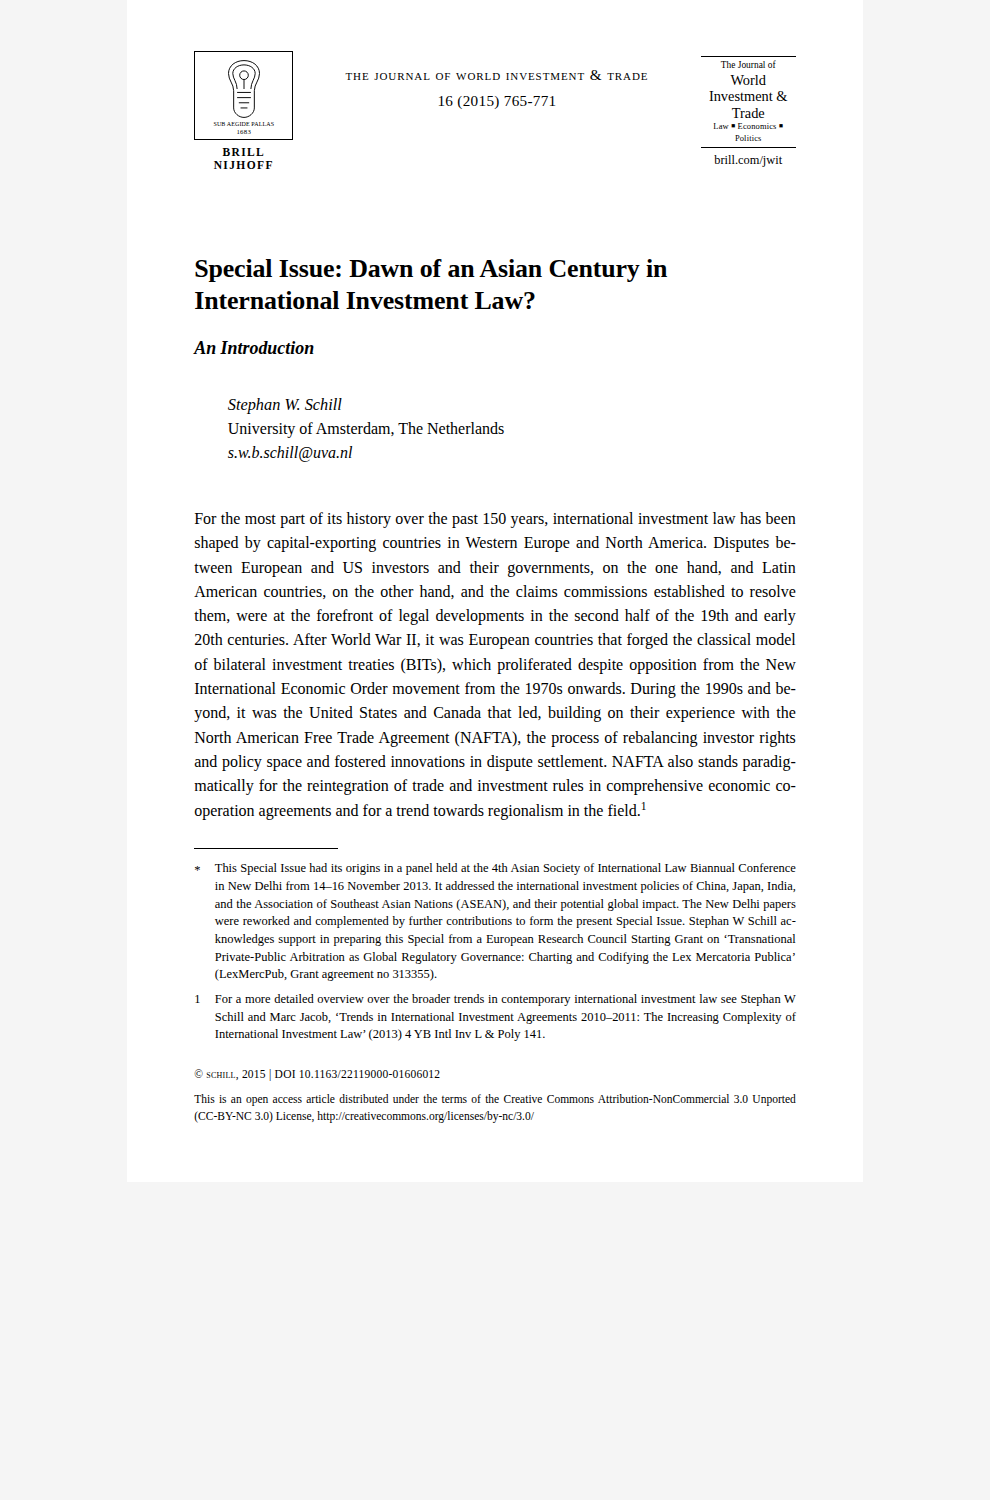SUB AEGIDE PALLAS
1683
BRILL
NIJHOFF
the journal of world investment & trade
16 (2015) 765-771
The Journal of
World
Investment & Trade
Law ■ Economics ■ Politics
brill.com/jwit
Special Issue: Dawn of an Asian Century in
International Investment Law?
An Introduction
Stephan W. Schill
University of Amsterdam, The Netherlands
s.w.b.schill@uva.nl
For the most part of its history over the past 150 years, international investment law has been shaped by capital-exporting countries in Western Europe and North America. Disputes between European and US investors and their governments, on the one hand, and Latin American countries, on the other hand, and the claims commissions established to resolve them, were at the forefront of legal developments in the second half of the 19th and early 20th centuries. After World War II, it was European countries that forged the classical model of bilateral investment treaties (BITs), which proliferated despite opposition from the New International Economic Order movement from the 1970s onwards. During the 1990s and beyond, it was the United States and Canada that led, building on their experience with the North American Free Trade Agreement (NAFTA), the process of rebalancing investor rights and policy space and fostered innovations in dispute settlement. NAFTA also stands paradigmatically for the reintegration of trade and investment rules in comprehensive economic cooperation agreements and for a trend towards regionalism in the field.1
*
This Special Issue had its origins in a panel held at the 4th Asian Society of International Law Biannual Conference in New Delhi from 14–16 November 2013. It addressed the international investment policies of China, Japan, India, and the Association of Southeast Asian Nations (ASEAN), and their potential global impact. The New Delhi papers were reworked and complemented by further contributions to form the present Special Issue. Stephan W Schill acknowledges support in preparing this Special from a European Research Council Starting Grant on ‘Transnational Private-Public Arbitration as Global Regulatory Governance: Charting and Codifying the Lex Mercatoria Publica’ (LexMercPub, Grant agreement no 313355).
1
For a more detailed overview over the broader trends in contemporary international investment law see Stephan W Schill and Marc Jacob, ‘Trends in International Investment Agreements 2010–2011: The Increasing Complexity of International Investment Law’ (2013) 4 YB Intl Inv L & Poly 141.
© schill, 2015 | DOI 10.1163/22119000-01606012
This is an open access article distributed under the terms of the Creative Commons Attribution-NonCommercial 3.0 Unported (CC-BY-NC 3.0) License, http://creativecommons.org/licenses/by-nc/3.0/